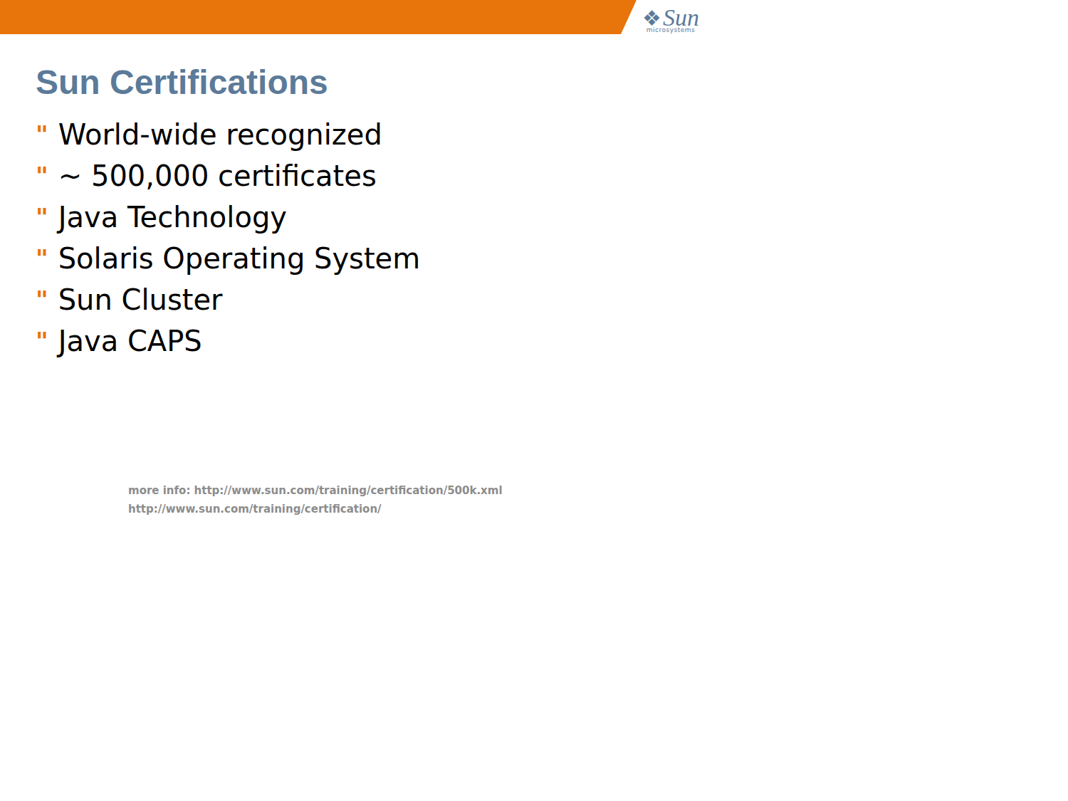❖Sun
microsystems
Sun Certifications
"World-wide recognized
"~ 500,000 certificates
"Java Technology
"Solaris Operating System
"Sun Cluster
"Java CAPS
more info: http://www.sun.com/training/certification/500k.xml
http://www.sun.com/training/certification/